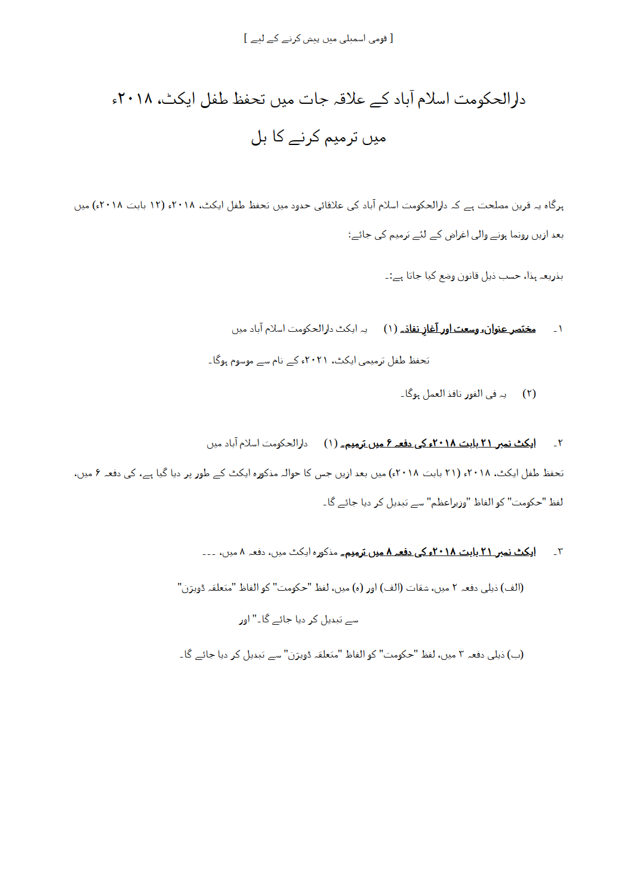[ قومی اسمبلی میں پیش کرنے کے لیے ]
دارالحکومت اسلام آباد کے علاقہ جات میں تحفظ طفل ایکٹ، ۲۰۱۸ء میں ترمیم کرنے کا بل
ہرگاہ یہ قرین مصلحت ہے کہ دارالحکومت اسلام آباد کی علاقائی حدود میں تحفظ طفل ایکٹ، ۲۰۱۸ء (۱۲ بابت ۲۰۱۸ء) میں بعد ازیں رونما ہونے والی اغراض کے لئے ترمیم کی جائے؛
بذریعہ ہذا، حسب ذیل قانون وضع کیا جاتا ہے:۔
۱۔ مختصر عنوان، وسعت اور آغازِ نفاذ۔ (۱) یہ ایکٹ دارالحکومت اسلام آباد میں تحفظ طفل ترمیمی ایکٹ، ۲۰۲۱ء کے نام سے موسوم ہوگا۔ (۲) یہ فی الفور نافذ العمل ہوگا۔
۲۔ ایکٹ نمبر ۲۱ بابت ۲۰۱۸ء کی دفعہ ۶ میں ترمیم۔ (۱) دارالحکومت اسلام آباد میں تحفظ طفل ایکٹ، ۲۰۱۸ء (۲۱ بابت ۲۰۱۸ء) میں بعد ازیں جس کا حوالہ مذکورہ ایکٹ کے طور پر دیا گیا ہے، کی دفعہ ۶ میں، لفظ ''حکومت'' کو الفاظ ''وزیراعظم'' سے تبدیل کر دیا جائے گا۔
۳۔ ایکٹ نمبر ۲۱ بابت ۲۰۱۸ء کی دفعہ ۸ میں ترمیم۔ مذکورہ ایکٹ میں، دفعہ ۸ میں، ۔۔۔ (الف) ذیلی دفعہ ۲ میں، شقات (الف) اور (ہ) میں، لفظ ''حکومت'' کو الفاظ ''متعلقہ ڈویژن'' سے تبدیل کر دیا جائے گا۔'' اور (ب) ذیلی دفعہ ۳ میں، لفظ ''حکومت'' کو الفاظ ''متعلقہ ڈویژن'' سے تبدیل کر دیا جائے گا۔